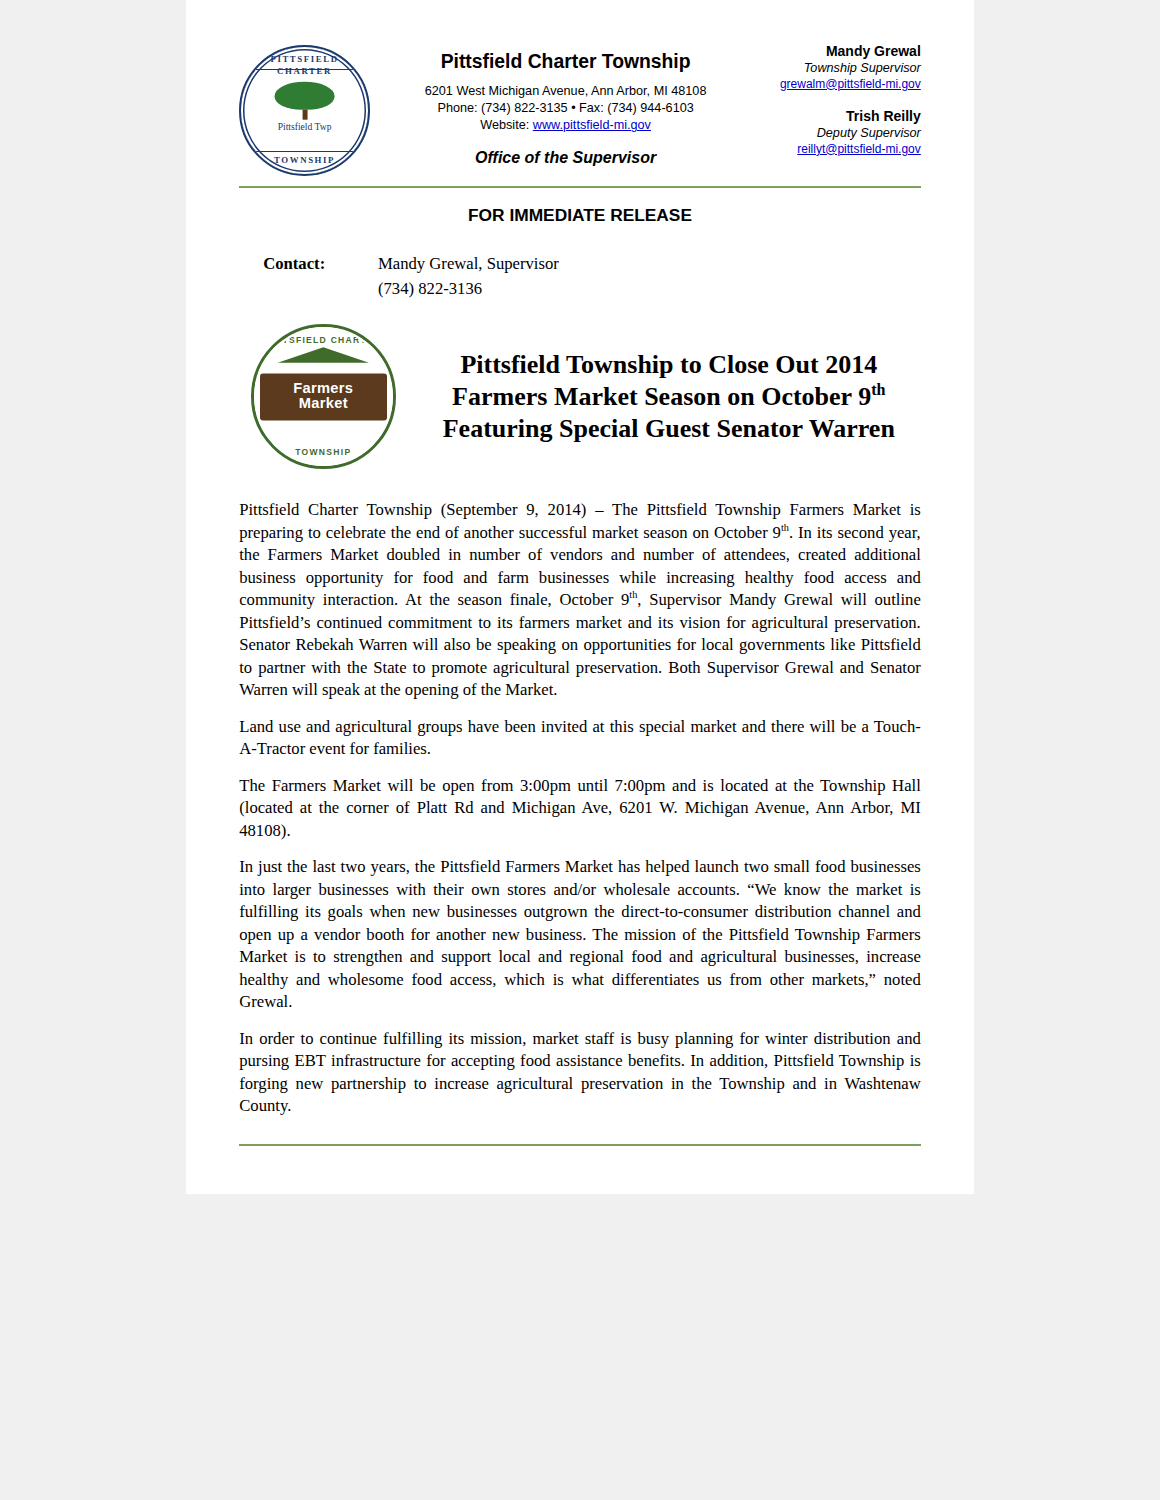Pittsfield Charter
Pittsfield Twp
Township
Pittsfield Charter Township
6201 West Michigan Avenue, Ann Arbor, MI 48108
Phone: (734) 822-3135 • Fax: (734) 944-6103
Website: www.pittsfield-mi.gov
Office of the Supervisor
Mandy Grewal
Township Supervisor
grewalm@pittsfield-mi.gov
Trish Reilly
Deputy Supervisor
reillyt@pittsfield-mi.gov
FOR IMMEDIATE RELEASE
| Contact: | Mandy Grewal, Supervisor |
| | (734) 822-3136 |
Pittsfield Charter
Farmers
Market
Township
Pittsfield Township to Close Out 2014
Farmers Market Season on October 9th
Featuring Special Guest Senator Warren
Pittsfield Charter Township (September 9, 2014) – The Pittsfield Township Farmers Market is preparing to celebrate the end of another successful market season on October 9th. In its second year, the Farmers Market doubled in number of vendors and number of attendees, created additional business opportunity for food and farm businesses while increasing healthy food access and community interaction. At the season finale, October 9th, Supervisor Mandy Grewal will outline Pittsfield’s continued commitment to its farmers market and its vision for agricultural preservation. Senator Rebekah Warren will also be speaking on opportunities for local governments like Pittsfield to partner with the State to promote agricultural preservation. Both Supervisor Grewal and Senator Warren will speak at the opening of the Market.
Land use and agricultural groups have been invited at this special market and there will be a Touch-A-Tractor event for families.
The Farmers Market will be open from 3:00pm until 7:00pm and is located at the Township Hall (located at the corner of Platt Rd and Michigan Ave, 6201 W. Michigan Avenue, Ann Arbor, MI 48108).
In just the last two years, the Pittsfield Farmers Market has helped launch two small food businesses into larger businesses with their own stores and/or wholesale accounts. “We know the market is fulfilling its goals when new businesses outgrown the direct-to-consumer distribution channel and open up a vendor booth for another new business. The mission of the Pittsfield Township Farmers Market is to strengthen and support local and regional food and agricultural businesses, increase healthy and wholesome food access, which is what differentiates us from other markets,” noted Grewal.
In order to continue fulfilling its mission, market staff is busy planning for winter distribution and pursing EBT infrastructure for accepting food assistance benefits. In addition, Pittsfield Township is forging new partnership to increase agricultural preservation in the Township and in Washtenaw County.